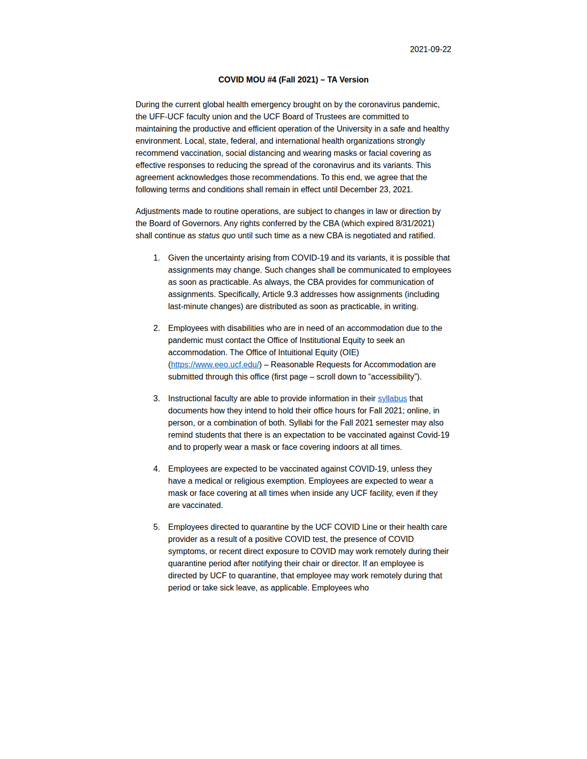2021-09-22
COVID MOU #4 (Fall 2021) – TA Version
During the current global health emergency brought on by the coronavirus pandemic, the UFF-UCF faculty union and the UCF Board of Trustees are committed to maintaining the productive and efficient operation of the University in a safe and healthy environment. Local, state, federal, and international health organizations strongly recommend vaccination, social distancing and wearing masks or facial covering as effective responses to reducing the spread of the coronavirus and its variants. This agreement acknowledges those recommendations. To this end, we agree that the following terms and conditions shall remain in effect until December 23, 2021.
Adjustments made to routine operations, are subject to changes in law or direction by the Board of Governors. Any rights conferred by the CBA (which expired 8/31/2021) shall continue as status quo until such time as a new CBA is negotiated and ratified.
Given the uncertainty arising from COVID-19 and its variants, it is possible that assignments may change. Such changes shall be communicated to employees as soon as practicable. As always, the CBA provides for communication of assignments. Specifically, Article 9.3 addresses how assignments (including last-minute changes) are distributed as soon as practicable, in writing.
Employees with disabilities who are in need of an accommodation due to the pandemic must contact the Office of Institutional Equity to seek an accommodation. The Office of Intuitional Equity (OIE) (https://www.eeo.ucf.edu/) – Reasonable Requests for Accommodation are submitted through this office (first page – scroll down to “accessibility”).
Instructional faculty are able to provide information in their syllabus that documents how they intend to hold their office hours for Fall 2021; online, in person, or a combination of both. Syllabi for the Fall 2021 semester may also remind students that there is an expectation to be vaccinated against Covid-19 and to properly wear a mask or face covering indoors at all times.
Employees are expected to be vaccinated against COVID-19, unless they have a medical or religious exemption. Employees are expected to wear a mask or face covering at all times when inside any UCF facility, even if they are vaccinated.
Employees directed to quarantine by the UCF COVID Line or their health care provider as a result of a positive COVID test, the presence of COVID symptoms, or recent direct exposure to COVID may work remotely during their quarantine period after notifying their chair or director. If an employee is directed by UCF to quarantine, that employee may work remotely during that period or take sick leave, as applicable. Employees who